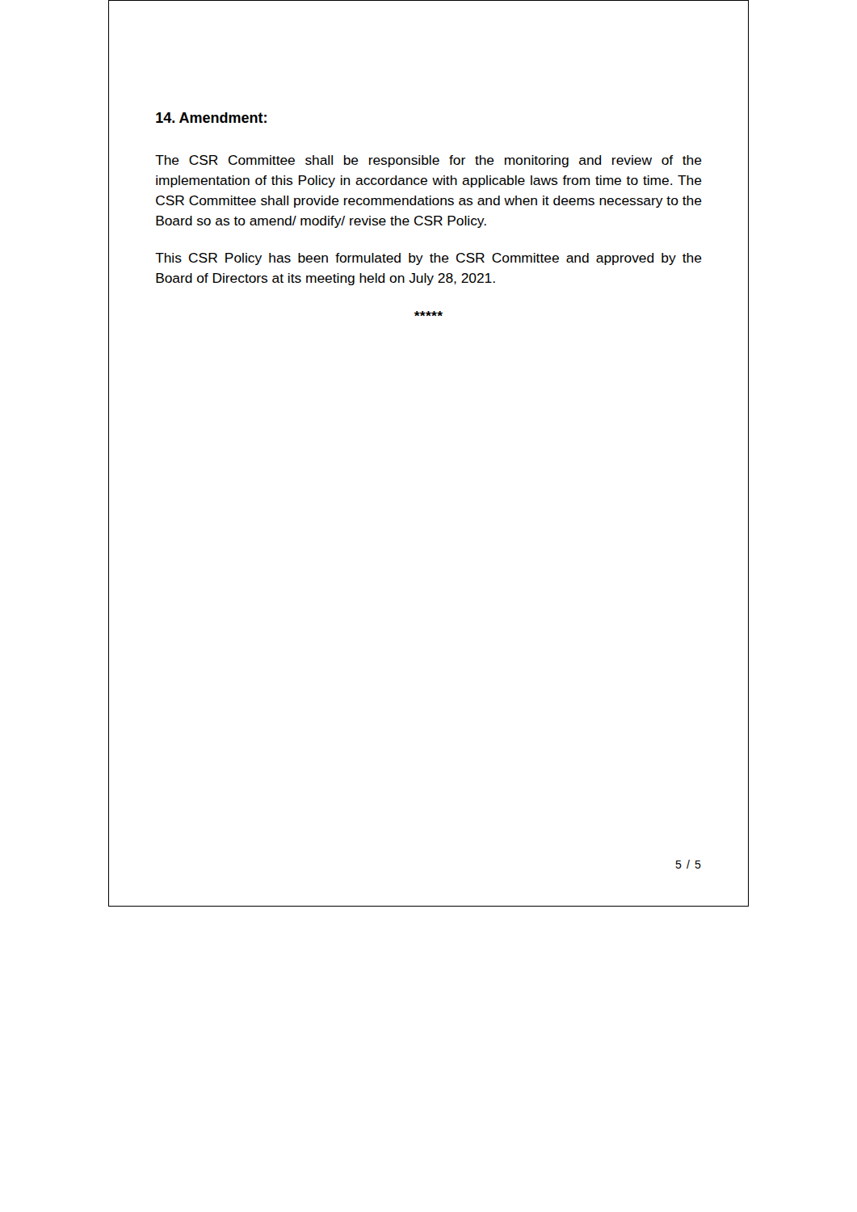14. Amendment:
The CSR Committee shall be responsible for the monitoring and review of the implementation of this Policy in accordance with applicable laws from time to time. The CSR Committee shall provide recommendations as and when it deems necessary to the Board so as to amend/ modify/ revise the CSR Policy.
This CSR Policy has been formulated by the CSR Committee and approved by the Board of Directors at its meeting held on July 28, 2021.
*****
5 / 5